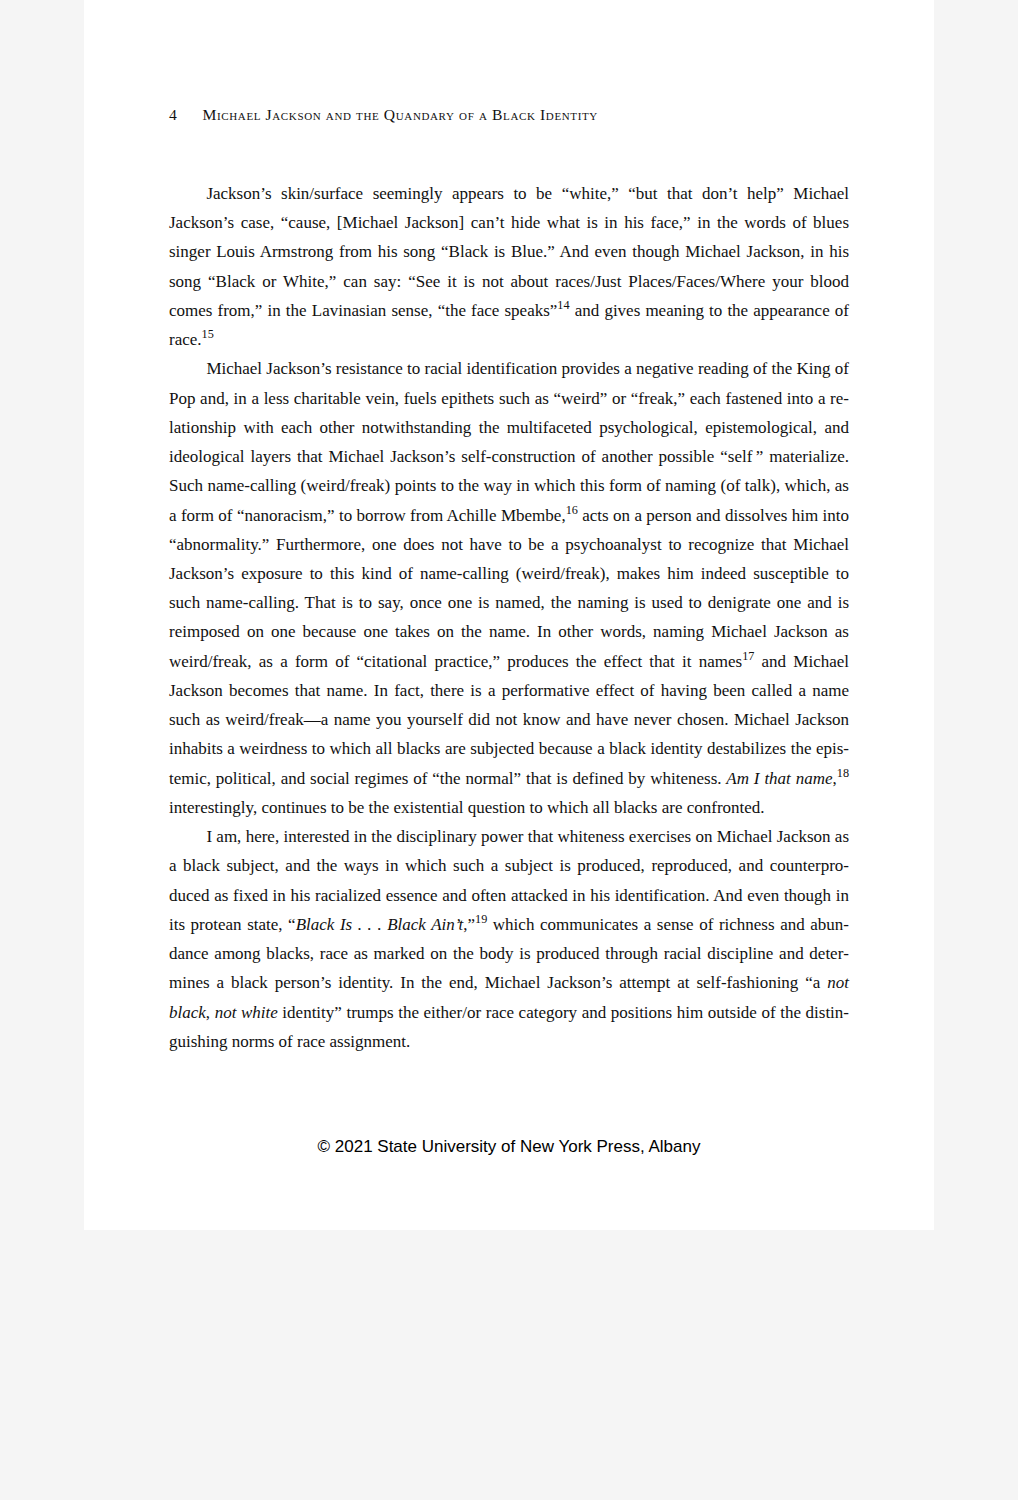4 Michael Jackson and the Quandary of a Black Identity
Jackson’s skin/surface seemingly appears to be “white,” “but that don’t help” Michael Jackson’s case, “cause, [Michael Jackson] can’t hide what is in his face,” in the words of blues singer Louis Armstrong from his song “Black is Blue.” And even though Michael Jackson, in his song “Black or White,” can say: “See it is not about races/Just Places/Faces/Where your blood comes from,” in the Lavinasian sense, “the face speaks”14 and gives meaning to the appearance of race.15
Michael Jackson’s resistance to racial identification provides a negative reading of the King of Pop and, in a less charitable vein, fuels epithets such as “weird” or “freak,” each fastened into a relationship with each other notwithstanding the multifaceted psychological, epistemological, and ideological layers that Michael Jackson’s self-construction of another possible “self ” materialize. Such name-calling (weird/freak) points to the way in which this form of naming (of talk), which, as a form of “nanoracism,” to borrow from Achille Mbembe,16 acts on a person and dissolves him into “abnormality.” Furthermore, one does not have to be a psychoanalyst to recognize that Michael Jackson’s exposure to this kind of name-calling (weird/freak), makes him indeed susceptible to such name-calling. That is to say, once one is named, the naming is used to denigrate one and is reimposed on one because one takes on the name. In other words, naming Michael Jackson as weird/freak, as a form of “citational practice,” produces the effect that it names17 and Michael Jackson becomes that name. In fact, there is a performative effect of having been called a name such as weird/freak—a name you yourself did not know and have never chosen. Michael Jackson inhabits a weirdness to which all blacks are subjected because a black identity destabilizes the epistemic, political, and social regimes of “the normal” that is defined by whiteness. Am I that name,18 interestingly, continues to be the existential question to which all blacks are confronted.
I am, here, interested in the disciplinary power that whiteness exercises on Michael Jackson as a black subject, and the ways in which such a subject is produced, reproduced, and counterproduced as fixed in his racialized essence and often attacked in his identification. And even though in its protean state, “Black Is . . . Black Ain’t,”19 which communicates a sense of richness and abundance among blacks, race as marked on the body is produced through racial discipline and determines a black person’s identity. In the end, Michael Jackson’s attempt at self-fashioning “a not black, not white identity” trumps the either/or race category and positions him outside of the distinguishing norms of race assignment.
© 2021 State University of New York Press, Albany